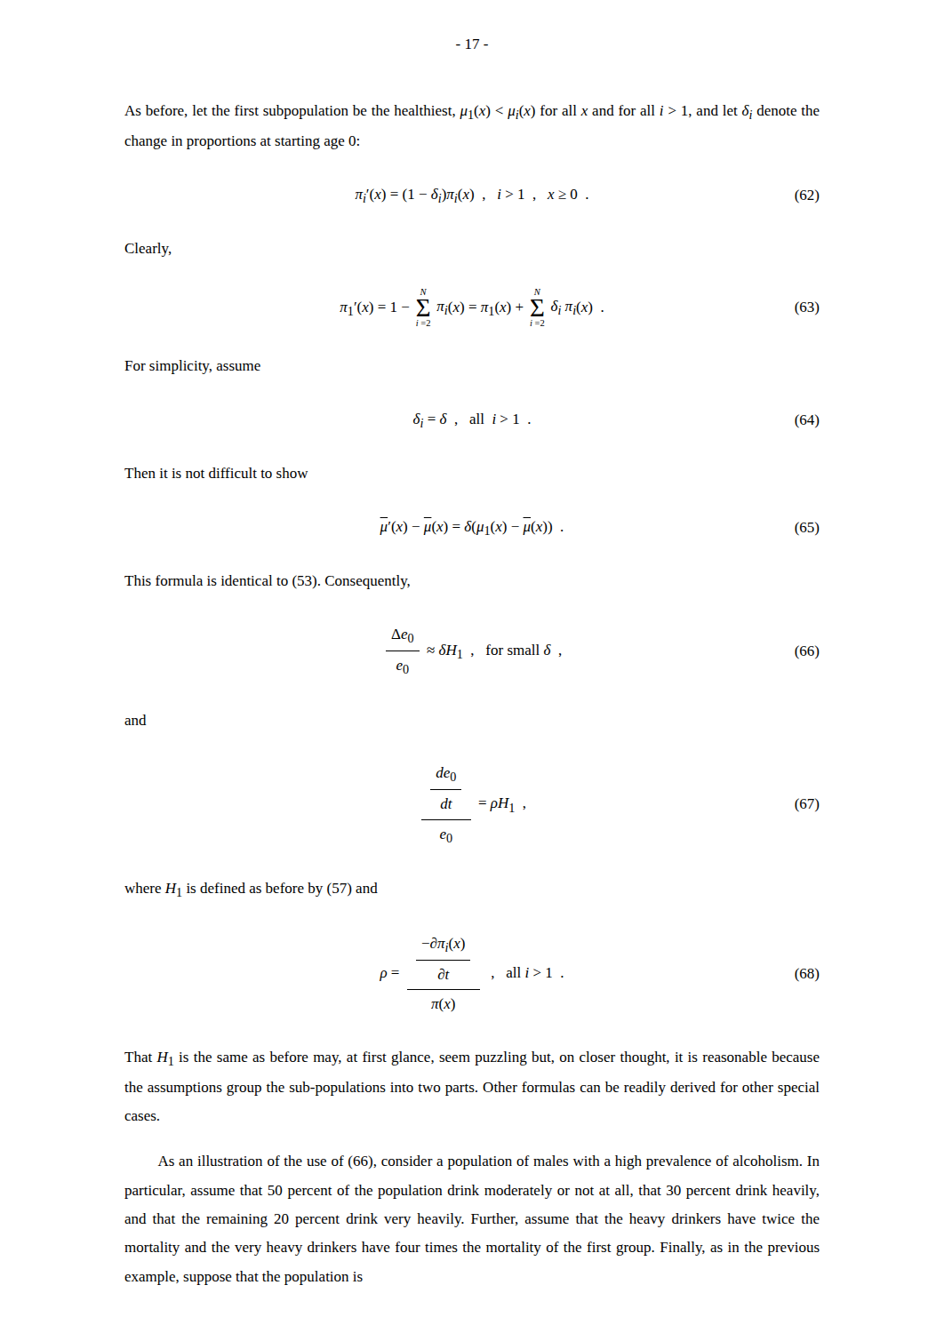- 17 -
As before, let the first subpopulation be the healthiest, μ1(x) < μi(x) for all x and for all i > 1, and let δi denote the change in proportions at starting age 0:
πi′(x) = (1 − δi)πi(x) , i > 1 , x ≥ 0 .
(62)
Clearly,
π1′(x) = 1 − NΣi =2 πi(x) = π1(x) + NΣi =2 δi πi(x) .
(63)
For simplicity, assume
δi = δ , all i > 1 .
(64)
Then it is not difficult to show
μ′(x) − μ(x) = δ(μ1(x) − μ(x)) .
(65)
This formula is identical to (53). Consequently,
Δe0 e0 ≈ δH1 , for small δ ,
(66)
and
de0 dt e0 = ρH1 ,
(67)
where H1 is defined as before by (57) and
ρ = −∂πi(x)∂t π(x) , all i > 1 .
(68)
That H1 is the same as before may, at first glance, seem puzzling but, on closer thought, it is reasonable because the assumptions group the sub-populations into two parts. Other formulas can be readily derived for other special cases.
As an illustration of the use of (66), consider a population of males with a high prevalence of alcoholism. In particular, assume that 50 percent of the population drink moderately or not at all, that 30 percent drink heavily, and that the remaining 20 percent drink very heavily. Further, assume that the heavy drinkers have twice the mortality and the very heavy drinkers have four times the mortality of the first group. Finally, as in the previous example, suppose that the population is